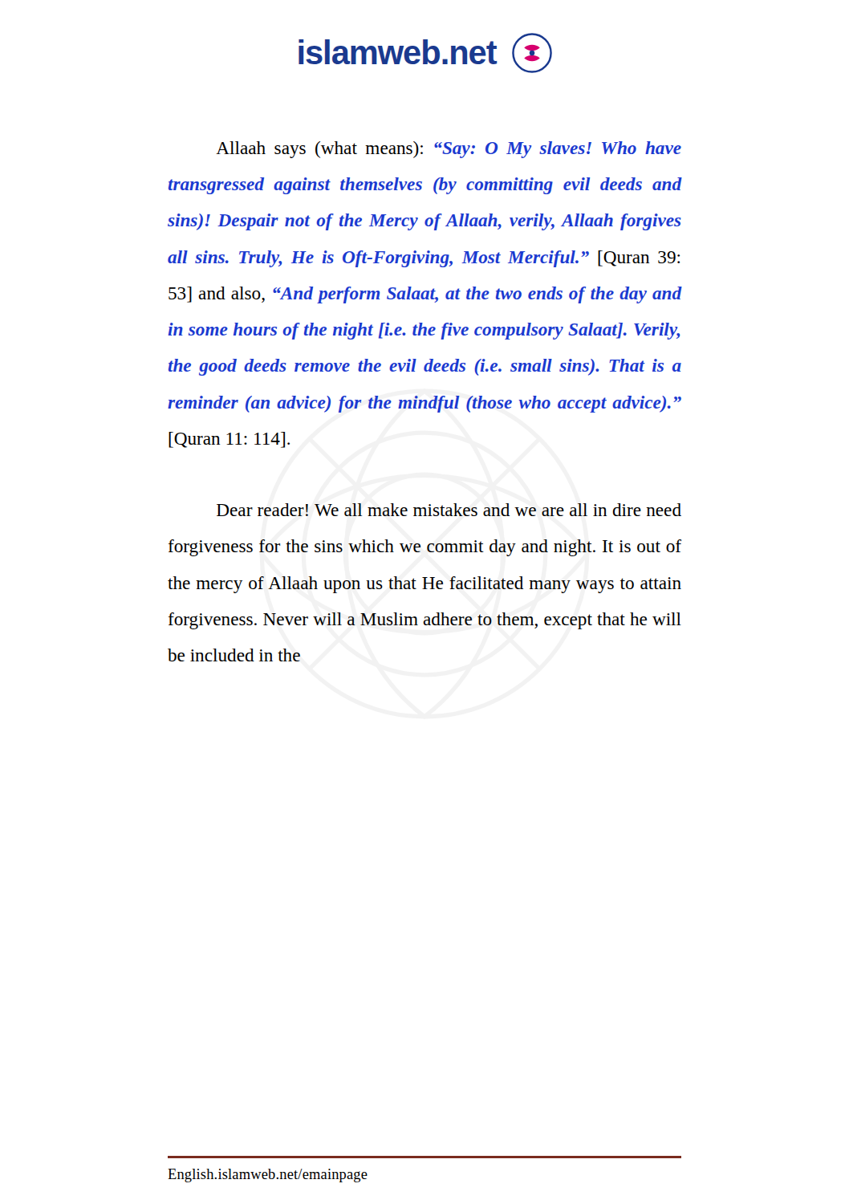islamweb.net
Allaah says (what means): “Say: O My slaves! Who have transgressed against themselves (by committing evil deeds and sins)! Despair not of the Mercy of Allaah, verily, Allaah forgives all sins. Truly, He is Oft-Forgiving, Most Merciful.” [Quran 39: 53] and also, “And perform Salaat, at the two ends of the day and in some hours of the night [i.e. the five compulsory Salaat]. Verily, the good deeds remove the evil deeds (i.e. small sins). That is a reminder (an advice) for the mindful (those who accept advice).” [Quran 11: 114].
Dear reader! We all make mistakes and we are all in dire need forgiveness for the sins which we commit day and night. It is out of the mercy of Allaah upon us that He facilitated many ways to attain forgiveness. Never will a Muslim adhere to them, except that he will be included in the
English.islamweb.net/emainpage